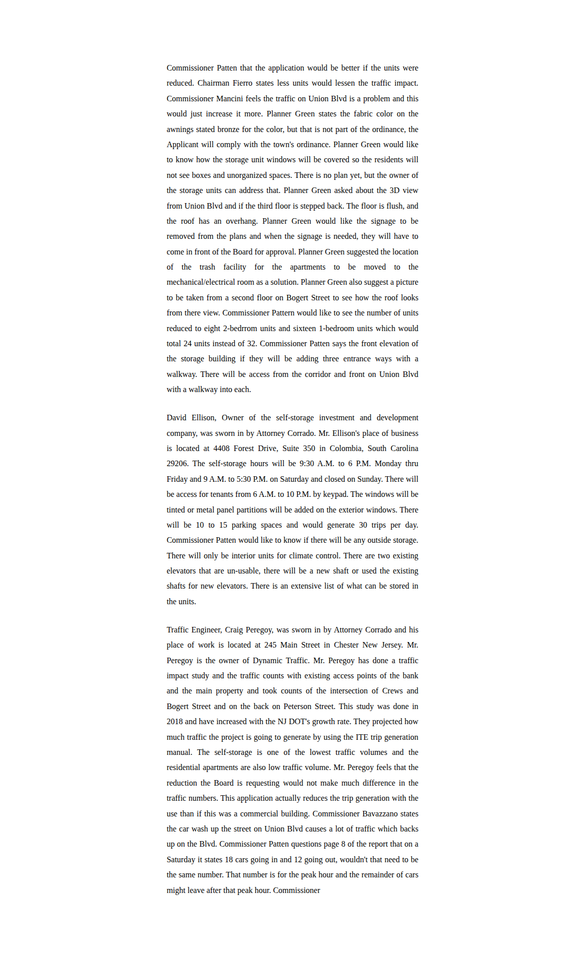Commissioner Patten that the application would be better if the units were reduced. Chairman Fierro states less units would lessen the traffic impact. Commissioner Mancini feels the traffic on Union Blvd is a problem and this would just increase it more. Planner Green states the fabric color on the awnings stated bronze for the color, but that is not part of the ordinance, the Applicant will comply with the town's ordinance. Planner Green would like to know how the storage unit windows will be covered so the residents will not see boxes and unorganized spaces. There is no plan yet, but the owner of the storage units can address that. Planner Green asked about the 3D view from Union Blvd and if the third floor is stepped back. The floor is flush, and the roof has an overhang. Planner Green would like the signage to be removed from the plans and when the signage is needed, they will have to come in front of the Board for approval. Planner Green suggested the location of the trash facility for the apartments to be moved to the mechanical/electrical room as a solution. Planner Green also suggest a picture to be taken from a second floor on Bogert Street to see how the roof looks from there view. Commissioner Pattern would like to see the number of units reduced to eight 2-bedrrom units and sixteen 1-bedroom units which would total 24 units instead of 32. Commissioner Patten says the front elevation of the storage building if they will be adding three entrance ways with a walkway. There will be access from the corridor and front on Union Blvd with a walkway into each.
David Ellison, Owner of the self-storage investment and development company, was sworn in by Attorney Corrado. Mr. Ellison's place of business is located at 4408 Forest Drive, Suite 350 in Colombia, South Carolina 29206. The self-storage hours will be 9:30 A.M. to 6 P.M. Monday thru Friday and 9 A.M. to 5:30 P.M. on Saturday and closed on Sunday. There will be access for tenants from 6 A.M. to 10 P.M. by keypad. The windows will be tinted or metal panel partitions will be added on the exterior windows. There will be 10 to 15 parking spaces and would generate 30 trips per day. Commissioner Patten would like to know if there will be any outside storage. There will only be interior units for climate control. There are two existing elevators that are un-usable, there will be a new shaft or used the existing shafts for new elevators. There is an extensive list of what can be stored in the units.
Traffic Engineer, Craig Peregoy, was sworn in by Attorney Corrado and his place of work is located at 245 Main Street in Chester New Jersey. Mr. Peregoy is the owner of Dynamic Traffic. Mr. Peregoy has done a traffic impact study and the traffic counts with existing access points of the bank and the main property and took counts of the intersection of Crews and Bogert Street and on the back on Peterson Street. This study was done in 2018 and have increased with the NJ DOT's growth rate. They projected how much traffic the project is going to generate by using the ITE trip generation manual. The self-storage is one of the lowest traffic volumes and the residential apartments are also low traffic volume. Mr. Peregoy feels that the reduction the Board is requesting would not make much difference in the traffic numbers. This application actually reduces the trip generation with the use than if this was a commercial building. Commissioner Bavazzano states the car wash up the street on Union Blvd causes a lot of traffic which backs up on the Blvd. Commissioner Patten questions page 8 of the report that on a Saturday it states 18 cars going in and 12 going out, wouldn't that need to be the same number. That number is for the peak hour and the remainder of cars might leave after that peak hour. Commissioner